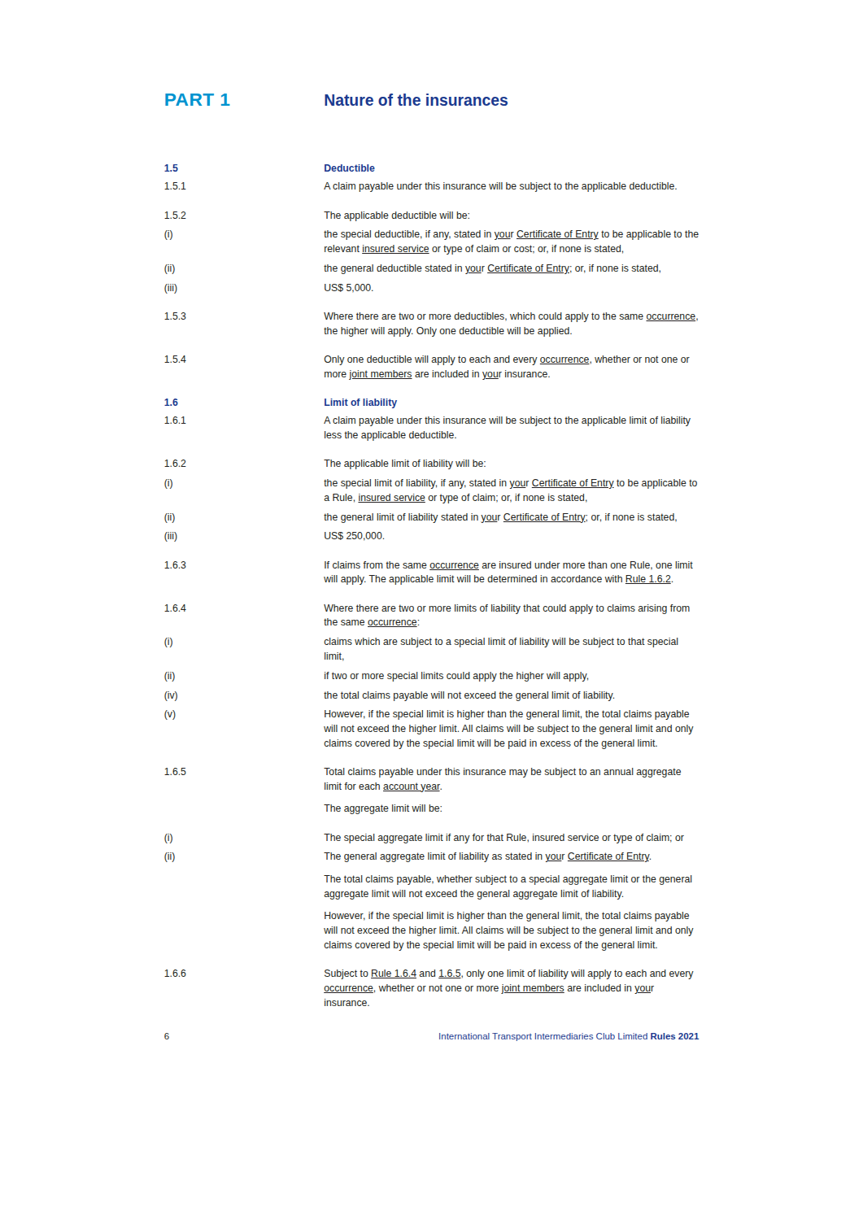PART 1
Nature of the insurances
1.5
Deductible
1.5.1
A claim payable under this insurance will be subject to the applicable deductible.
1.5.2
The applicable deductible will be:
(i)
the special deductible, if any, stated in your Certificate of Entry to be applicable to the relevant insured service or type of claim or cost; or, if none is stated,
(ii)
the general deductible stated in your Certificate of Entry; or, if none is stated,
(iii)
US$ 5,000.
1.5.3
Where there are two or more deductibles, which could apply to the same occurrence, the higher will apply. Only one deductible will be applied.
1.5.4
Only one deductible will apply to each and every occurrence, whether or not one or more joint members are included in your insurance.
1.6
Limit of liability
1.6.1
A claim payable under this insurance will be subject to the applicable limit of liability less the applicable deductible.
1.6.2
The applicable limit of liability will be:
(i)
the special limit of liability, if any, stated in your Certificate of Entry to be applicable to a Rule, insured service or type of claim; or, if none is stated,
(ii)
the general limit of liability stated in your Certificate of Entry; or, if none is stated,
(iii)
US$ 250,000.
1.6.3
If claims from the same occurrence are insured under more than one Rule, one limit will apply. The applicable limit will be determined in accordance with Rule 1.6.2.
1.6.4
Where there are two or more limits of liability that could apply to claims arising from the same occurrence:
(i)
claims which are subject to a special limit of liability will be subject to that special limit,
(ii)
if two or more special limits could apply the higher will apply,
(iv)
the total claims payable will not exceed the general limit of liability.
(v)
However, if the special limit is higher than the general limit, the total claims payable will not exceed the higher limit. All claims will be subject to the general limit and only claims covered by the special limit will be paid in excess of the general limit.
1.6.5
Total claims payable under this insurance may be subject to an annual aggregate limit for each account year.
The aggregate limit will be:
(i)
The special aggregate limit if any for that Rule, insured service or type of claim; or
(ii)
The general aggregate limit of liability as stated in your Certificate of Entry.
The total claims payable, whether subject to a special aggregate limit or the general aggregate limit will not exceed the general aggregate limit of liability.
However, if the special limit is higher than the general limit, the total claims payable will not exceed the higher limit. All claims will be subject to the general limit and only claims covered by the special limit will be paid in excess of the general limit.
1.6.6
Subject to Rule 1.6.4 and 1.6.5, only one limit of liability will apply to each and every occurrence, whether or not one or more joint members are included in your insurance.
6
International Transport Intermediaries Club Limited Rules 2021